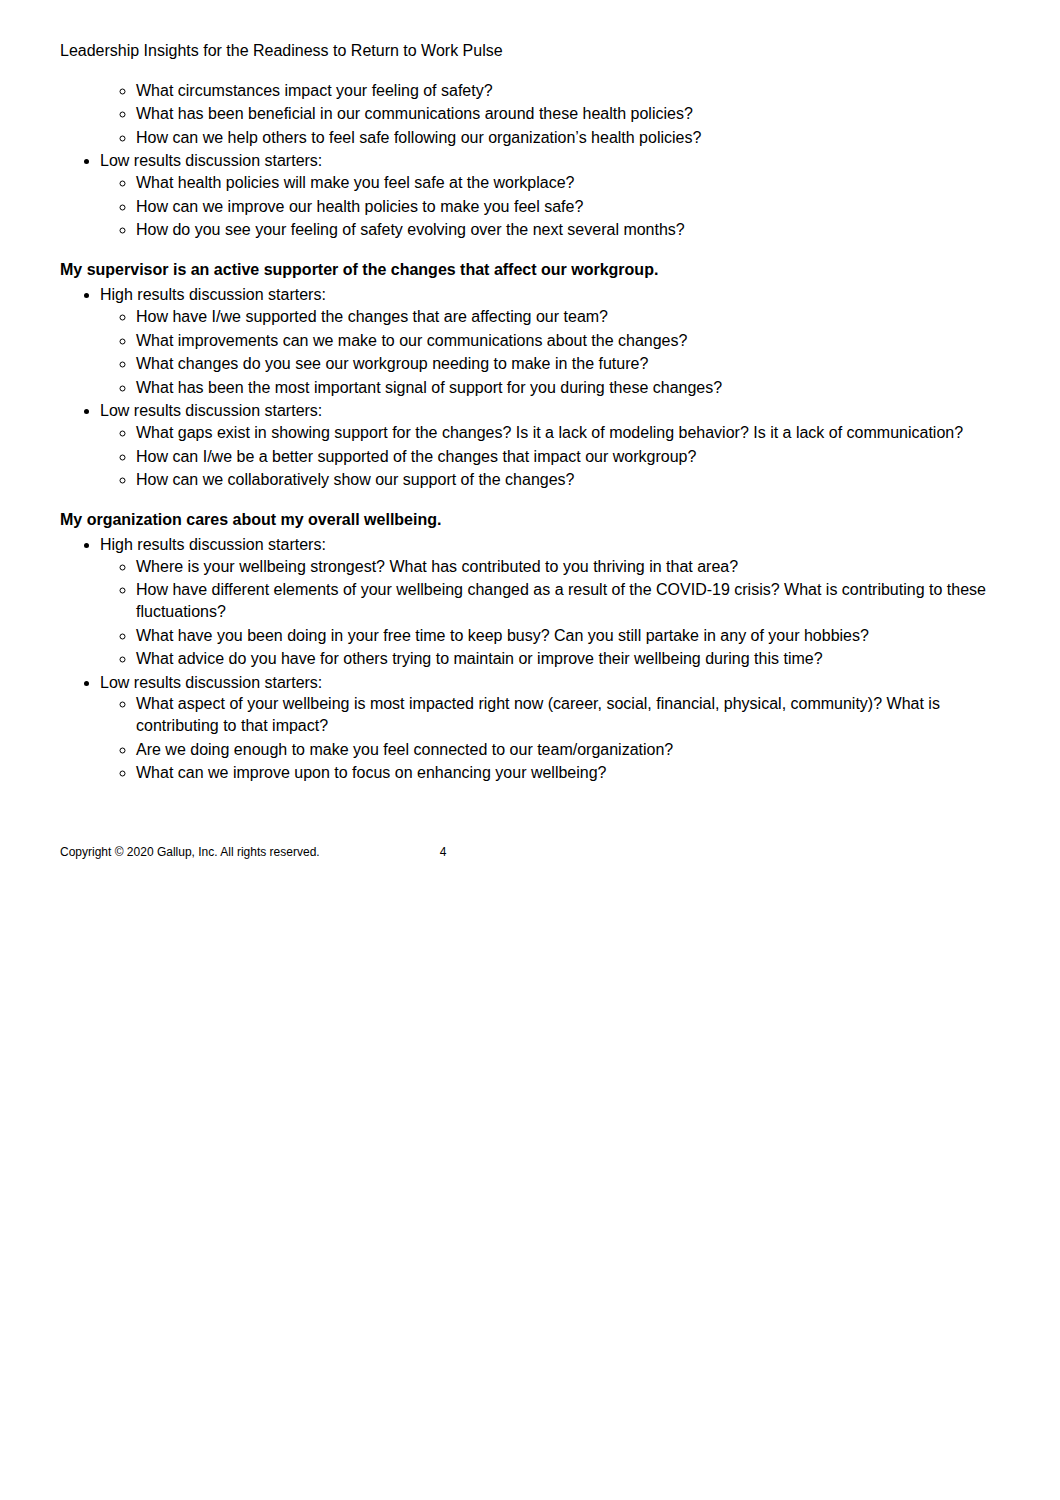Leadership Insights for the Readiness to Return to Work Pulse
What circumstances impact your feeling of safety?
What has been beneficial in our communications around these health policies?
How can we help others to feel safe following our organization’s health policies?
Low results discussion starters:
What health policies will make you feel safe at the workplace?
How can we improve our health policies to make you feel safe?
How do you see your feeling of safety evolving over the next several months?
My supervisor is an active supporter of the changes that affect our workgroup.
High results discussion starters:
How have I/we supported the changes that are affecting our team?
What improvements can we make to our communications about the changes?
What changes do you see our workgroup needing to make in the future?
What has been the most important signal of support for you during these changes?
Low results discussion starters:
What gaps exist in showing support for the changes? Is it a lack of modeling behavior? Is it a lack of communication?
How can I/we be a better supported of the changes that impact our workgroup?
How can we collaboratively show our support of the changes?
My organization cares about my overall wellbeing.
High results discussion starters:
Where is your wellbeing strongest? What has contributed to you thriving in that area?
How have different elements of your wellbeing changed as a result of the COVID-19 crisis? What is contributing to these fluctuations?
What have you been doing in your free time to keep busy? Can you still partake in any of your hobbies?
What advice do you have for others trying to maintain or improve their wellbeing during this time?
Low results discussion starters:
What aspect of your wellbeing is most impacted right now (career, social, financial, physical, community)? What is contributing to that impact?
Are we doing enough to make you feel connected to our team/organization?
What can we improve upon to focus on enhancing your wellbeing?
Copyright © 2020 Gallup, Inc. All rights reserved.4